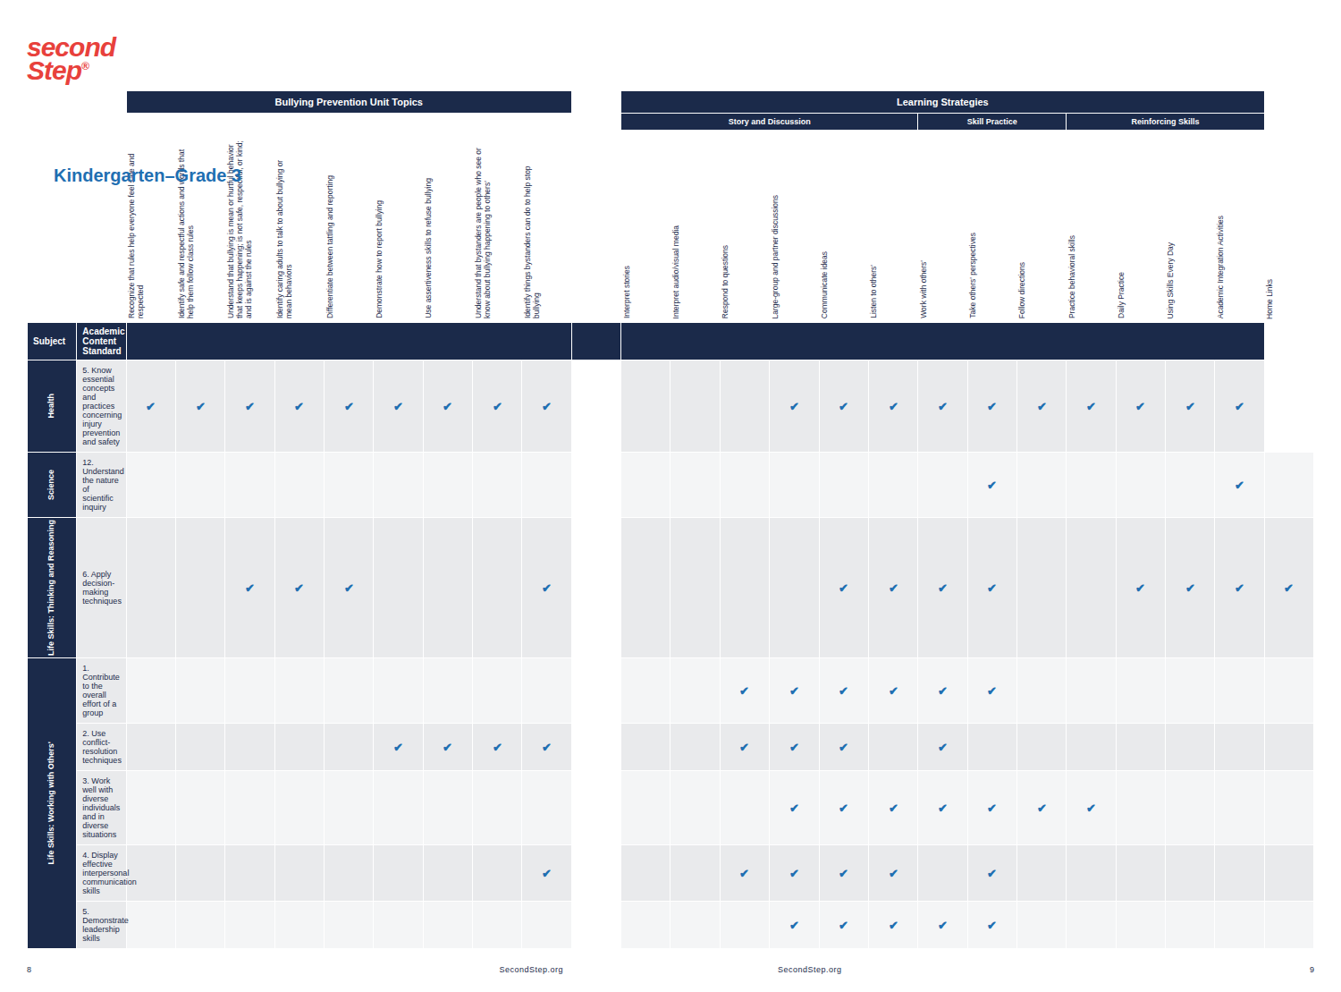second
Step®
| | Bullying Prevention Unit Topics | | Learning Strategies |
| --- | --- | --- | --- |
| | Story and Discussion | Skill Practice | Reinforcing Skills |
| Recognize that rules help everyone feel safe and respected | Identify safe and respectful actions and words that help them follow class rules | Understand that bullying is mean or hurtful behavior that keeps happening; is not safe, respectful, or kind; and is against the rules | Identify caring adults to talk to about bullying or mean behaviors | Differentiate between tattling and reporting | Demonstrate how to report bullying | Use assertiveness skills to refuse bullying | Understand that bystanders are people who see or know about bullying happening to others' | Identify things bystanders can do to help stop bullying | Interpret stories | Interpret audio/visual media | Respond to questions | Large-group and partner discussions | Communicate ideas | Listen to others' | Work with others' | Take others' perspectives | Follow directions | Practice behavioral skills | Daily Practice | Using Skills Every Day | Academic Integration Activities | Home Links |
| Subject | Academic Content Standard | | | |
| Health | 5. Know essential concepts and practices concerning injury prevention and safety | | | | | | | | | | | | | | | | | | | | | | | |
| Science | 12. Understand the nature of scientific inquiry | | | | | | | | | | | | | | | | | | | | | | | | |
| Life Skills: Thinking and Reasoning | 6. Apply decision-making techniques | | | | | | | | | | | | | | | | | | | | | | | | |
| Life Skills: Working with Others' | 1. Contribute to the overall effort of a group | | | | | | | | | | | | | | | | | | | | | | | | |
| 2. Use conflict-resolution techniques | | | | | | | | | | | | | | | | | | | | | | | | |
| 3. Work well with diverse individuals and in diverse situations | | | | | | | | | | | | | | | | | | | | | | | | |
| 4. Display effective interpersonal communication skills | | | | | | | | | | | | | | | | | | | | | | | | |
| 5. Demonstrate leadership skills | | | | | | | | | | | | | | | | | | | | | | | | |
Kindergarten–Grade 3
8
SecondStep.org SecondStep.org
9